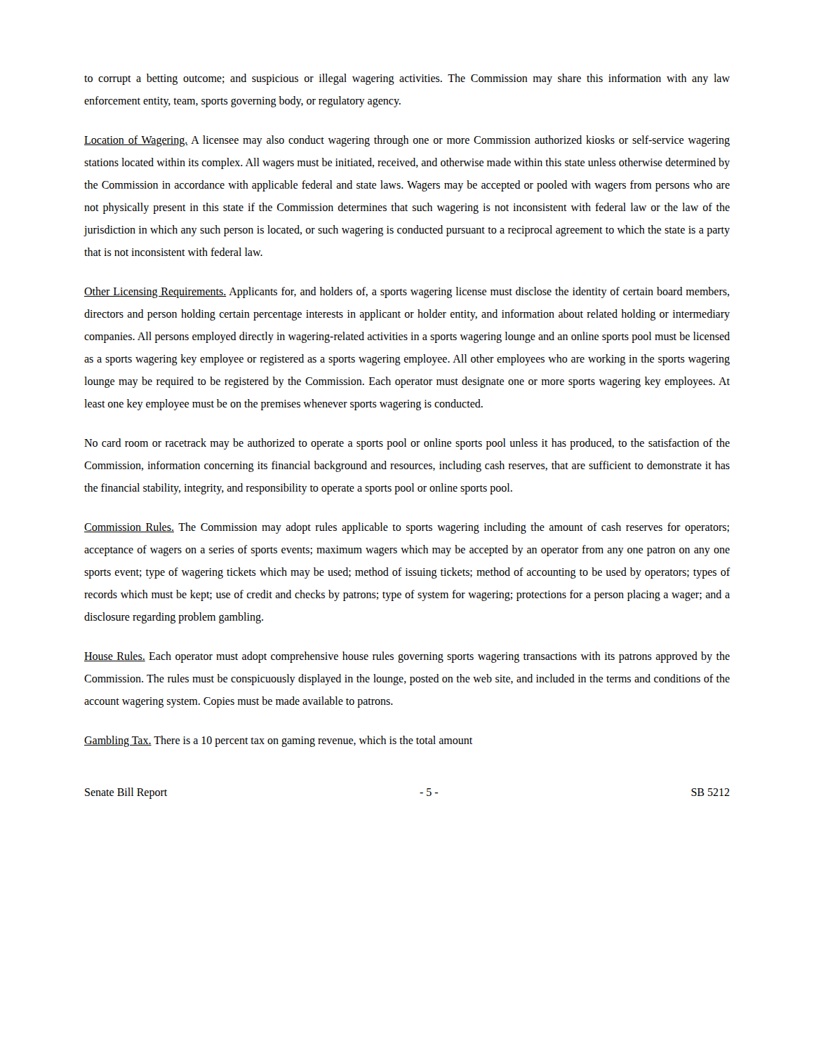to corrupt a betting outcome; and suspicious or illegal wagering activities. The Commission may share this information with any law enforcement entity, team, sports governing body, or regulatory agency.
Location of Wagering. A licensee may also conduct wagering through one or more Commission authorized kiosks or self-service wagering stations located within its complex. All wagers must be initiated, received, and otherwise made within this state unless otherwise determined by the Commission in accordance with applicable federal and state laws. Wagers may be accepted or pooled with wagers from persons who are not physically present in this state if the Commission determines that such wagering is not inconsistent with federal law or the law of the jurisdiction in which any such person is located, or such wagering is conducted pursuant to a reciprocal agreement to which the state is a party that is not inconsistent with federal law.
Other Licensing Requirements. Applicants for, and holders of, a sports wagering license must disclose the identity of certain board members, directors and person holding certain percentage interests in applicant or holder entity, and information about related holding or intermediary companies. All persons employed directly in wagering-related activities in a sports wagering lounge and an online sports pool must be licensed as a sports wagering key employee or registered as a sports wagering employee. All other employees who are working in the sports wagering lounge may be required to be registered by the Commission. Each operator must designate one or more sports wagering key employees. At least one key employee must be on the premises whenever sports wagering is conducted.
No card room or racetrack may be authorized to operate a sports pool or online sports pool unless it has produced, to the satisfaction of the Commission, information concerning its financial background and resources, including cash reserves, that are sufficient to demonstrate it has the financial stability, integrity, and responsibility to operate a sports pool or online sports pool.
Commission Rules. The Commission may adopt rules applicable to sports wagering including the amount of cash reserves for operators; acceptance of wagers on a series of sports events; maximum wagers which may be accepted by an operator from any one patron on any one sports event; type of wagering tickets which may be used; method of issuing tickets; method of accounting to be used by operators; types of records which must be kept; use of credit and checks by patrons; type of system for wagering; protections for a person placing a wager; and a disclosure regarding problem gambling.
House Rules. Each operator must adopt comprehensive house rules governing sports wagering transactions with its patrons approved by the Commission. The rules must be conspicuously displayed in the lounge, posted on the web site, and included in the terms and conditions of the account wagering system. Copies must be made available to patrons.
Gambling Tax. There is a 10 percent tax on gaming revenue, which is the total amount
Senate Bill Report - 5 - SB 5212